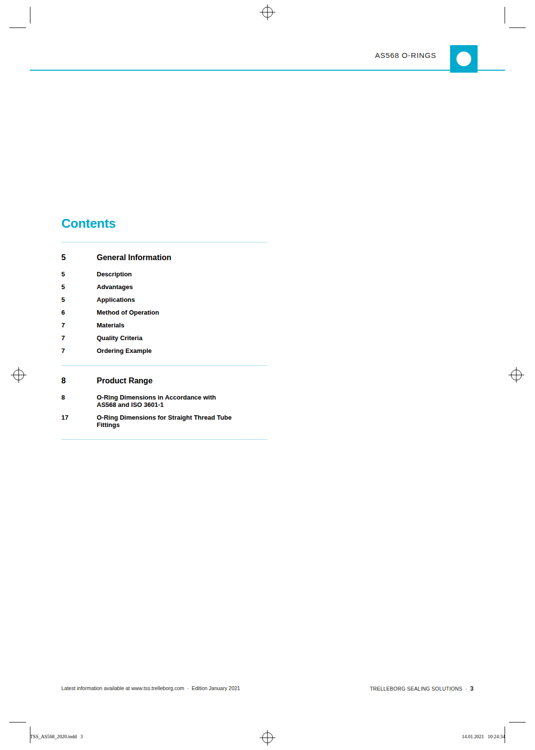AS568 O-RINGS
Contents
| 5 | General Information |
| 5 | Description |
| 5 | Advantages |
| 5 | Applications |
| 6 | Method of Operation |
| 7 | Materials |
| 7 | Quality Criteria |
| 7 | Ordering Example |
| 8 | Product Range |
| 8 | O-Ring Dimensions in Accordance with AS568 and ISO 3601-1 |
| 17 | O-Ring Dimensions for Straight Thread Tube Fittings |
Latest information available at www.tss.trelleborg.com · Edition January 2021
TRELLEBORG SEALING SOLUTIONS · 3
TSS_AS568_2020.indd 3 14.01.2021 10:24:34